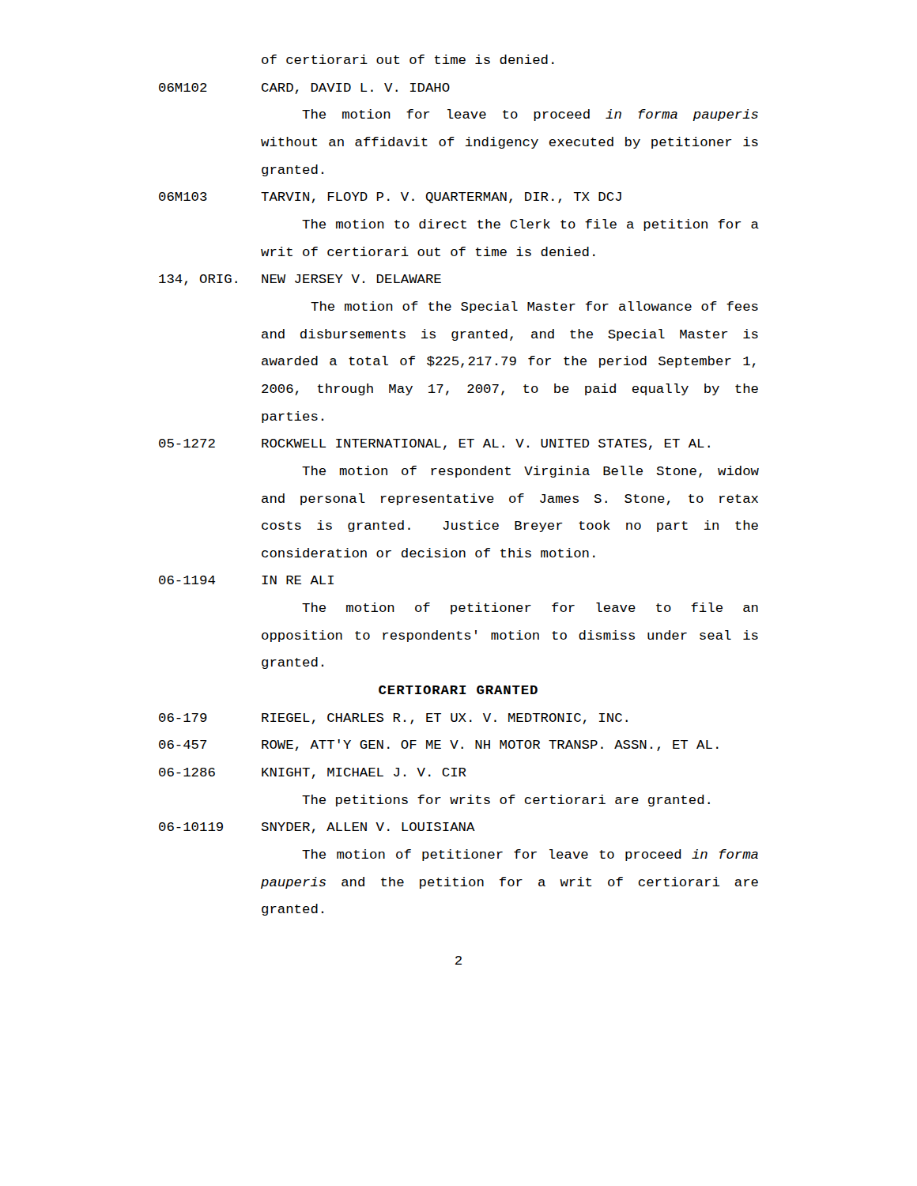of certiorari out of time is denied.
06M102
CARD, DAVID L. V. IDAHO
The motion for leave to proceed in forma pauperis without an affidavit of indigency executed by petitioner is granted.
06M103
TARVIN, FLOYD P. V. QUARTERMAN, DIR., TX DCJ
The motion to direct the Clerk to file a petition for a writ of certiorari out of time is denied.
134, ORIG.
NEW JERSEY V. DELAWARE
The motion of the Special Master for allowance of fees and disbursements is granted, and the Special Master is awarded a total of $225,217.79 for the period September 1, 2006, through May 17, 2007, to be paid equally by the parties.
05-1272
ROCKWELL INTERNATIONAL, ET AL. V. UNITED STATES, ET AL.
The motion of respondent Virginia Belle Stone, widow and personal representative of James S. Stone, to retax costs is granted. Justice Breyer took no part in the consideration or decision of this motion.
06-1194
IN RE ALI
The motion of petitioner for leave to file an opposition to respondents' motion to dismiss under seal is granted.
CERTIORARI GRANTED
06-179
RIEGEL, CHARLES R., ET UX. V. MEDTRONIC, INC.
06-457
ROWE, ATT'Y GEN. OF ME V. NH MOTOR TRANSP. ASSN., ET AL.
06-1286
KNIGHT, MICHAEL J. V. CIR
The petitions for writs of certiorari are granted.
06-10119
SNYDER, ALLEN V. LOUISIANA
The motion of petitioner for leave to proceed in forma pauperis and the petition for a writ of certiorari are granted.
2